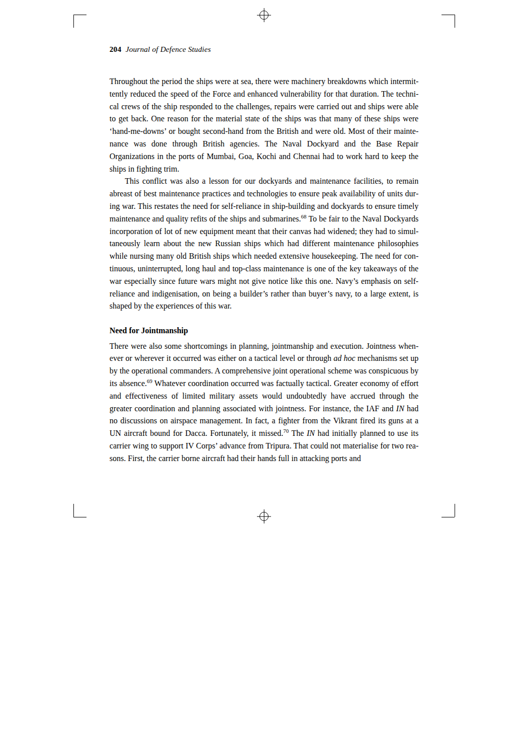204 Journal of Defence Studies
Throughout the period the ships were at sea, there were machinery breakdowns which intermittently reduced the speed of the Force and enhanced vulnerability for that duration. The technical crews of the ship responded to the challenges, repairs were carried out and ships were able to get back. One reason for the material state of the ships was that many of these ships were ‘hand-me-downs’ or bought second-hand from the British and were old. Most of their maintenance was done through British agencies. The Naval Dockyard and the Base Repair Organizations in the ports of Mumbai, Goa, Kochi and Chennai had to work hard to keep the ships in fighting trim.
This conflict was also a lesson for our dockyards and maintenance facilities, to remain abreast of best maintenance practices and technologies to ensure peak availability of units during war. This restates the need for self-reliance in ship-building and dockyards to ensure timely maintenance and quality refits of the ships and submarines.68 To be fair to the Naval Dockyards incorporation of lot of new equipment meant that their canvas had widened; they had to simultaneously learn about the new Russian ships which had different maintenance philosophies while nursing many old British ships which needed extensive housekeeping. The need for continuous, uninterrupted, long haul and top-class maintenance is one of the key takeaways of the war especially since future wars might not give notice like this one. Navy’s emphasis on self-reliance and indigenisation, on being a builder’s rather than buyer’s navy, to a large extent, is shaped by the experiences of this war.
Need for Jointmanship
There were also some shortcomings in planning, jointmanship and execution. Jointness whenever or wherever it occurred was either on a tactical level or through ad hoc mechanisms set up by the operational commanders. A comprehensive joint operational scheme was conspicuous by its absence.69 Whatever coordination occurred was factually tactical. Greater economy of effort and effectiveness of limited military assets would undoubtedly have accrued through the greater coordination and planning associated with jointness. For instance, the IAF and IN had no discussions on airspace management. In fact, a fighter from the Vikrant fired its guns at a UN aircraft bound for Dacca. Fortunately, it missed.70 The IN had initially planned to use its carrier wing to support IV Corps’ advance from Tripura. That could not materialise for two reasons. First, the carrier borne aircraft had their hands full in attacking ports and